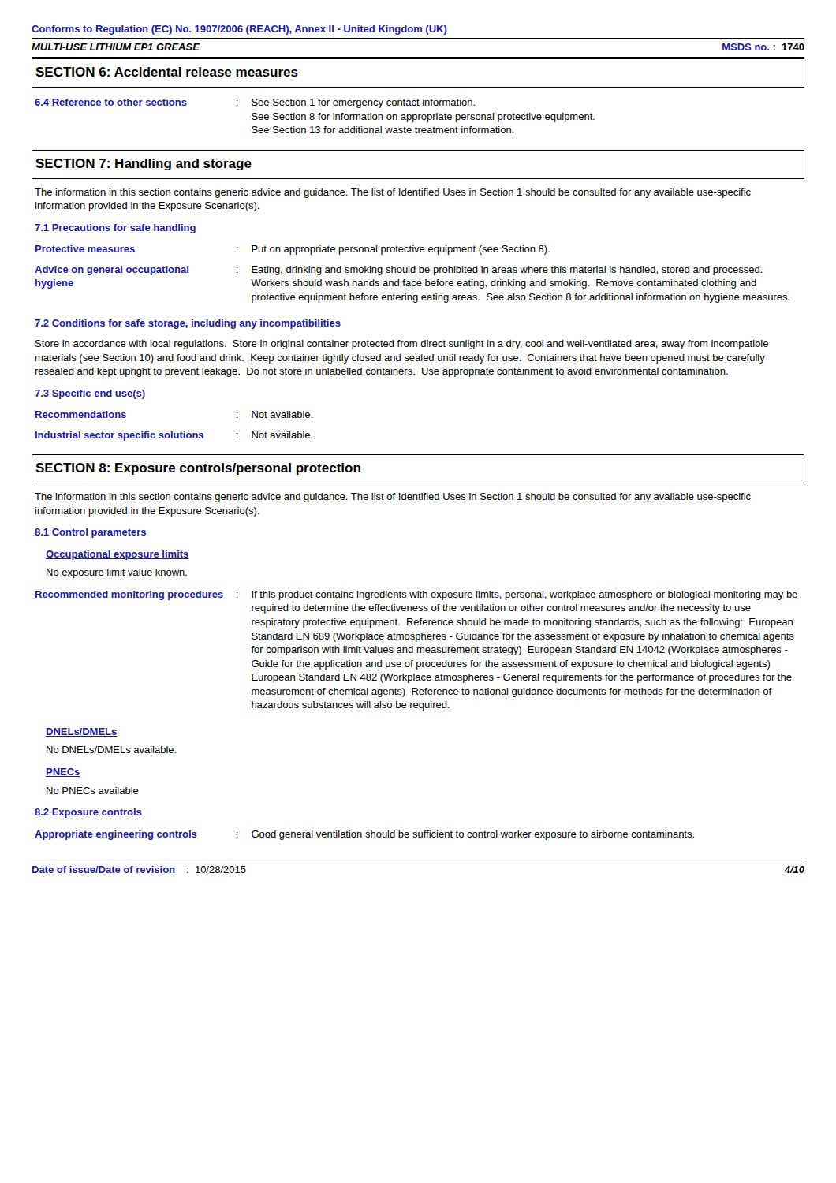Conforms to Regulation (EC) No. 1907/2006 (REACH), Annex II - United Kingdom (UK)
MULTI-USE LITHIUM EP1 GREASE MSDS no. : 1740
SECTION 6: Accidental release measures
| 6.4 Reference to other sections | : | See Section 1 for emergency contact information. See Section 8 for information on appropriate personal protective equipment. See Section 13 for additional waste treatment information. |
SECTION 7: Handling and storage
The information in this section contains generic advice and guidance. The list of Identified Uses in Section 1 should be consulted for any available use-specific information provided in the Exposure Scenario(s).
7.1 Precautions for safe handling
| Protective measures | : | Put on appropriate personal protective equipment (see Section 8). |
| Advice on general occupational hygiene | : | Eating, drinking and smoking should be prohibited in areas where this material is handled, stored and processed. Workers should wash hands and face before eating, drinking and smoking. Remove contaminated clothing and protective equipment before entering eating areas. See also Section 8 for additional information on hygiene measures. |
7.2 Conditions for safe storage, including any incompatibilities
Store in accordance with local regulations. Store in original container protected from direct sunlight in a dry, cool and well-ventilated area, away from incompatible materials (see Section 10) and food and drink. Keep container tightly closed and sealed until ready for use. Containers that have been opened must be carefully resealed and kept upright to prevent leakage. Do not store in unlabelled containers. Use appropriate containment to avoid environmental contamination.
7.3 Specific end use(s)
| Recommendations | : | Not available. |
| Industrial sector specific solutions | : | Not available. |
SECTION 8: Exposure controls/personal protection
The information in this section contains generic advice and guidance. The list of Identified Uses in Section 1 should be consulted for any available use-specific information provided in the Exposure Scenario(s).
8.1 Control parameters
Occupational exposure limits
No exposure limit value known.
| Recommended monitoring procedures | : | If this product contains ingredients with exposure limits, personal, workplace atmosphere or biological monitoring may be required to determine the effectiveness of the ventilation or other control measures and/or the necessity to use respiratory protective equipment. Reference should be made to monitoring standards, such as the following: European Standard EN 689 (Workplace atmospheres - Guidance for the assessment of exposure by inhalation to chemical agents for comparison with limit values and measurement strategy) European Standard EN 14042 (Workplace atmospheres - Guide for the application and use of procedures for the assessment of exposure to chemical and biological agents) European Standard EN 482 (Workplace atmospheres - General requirements for the performance of procedures for the measurement of chemical agents) Reference to national guidance documents for methods for the determination of hazardous substances will also be required. |
DNELs/DMELs
No DNELs/DMELs available.
PNECs
No PNECs available
8.2 Exposure controls
| Appropriate engineering controls | : | Good general ventilation should be sufficient to control worker exposure to airborne contaminants. |
Date of issue/Date of revision : 10/28/2015 4/10